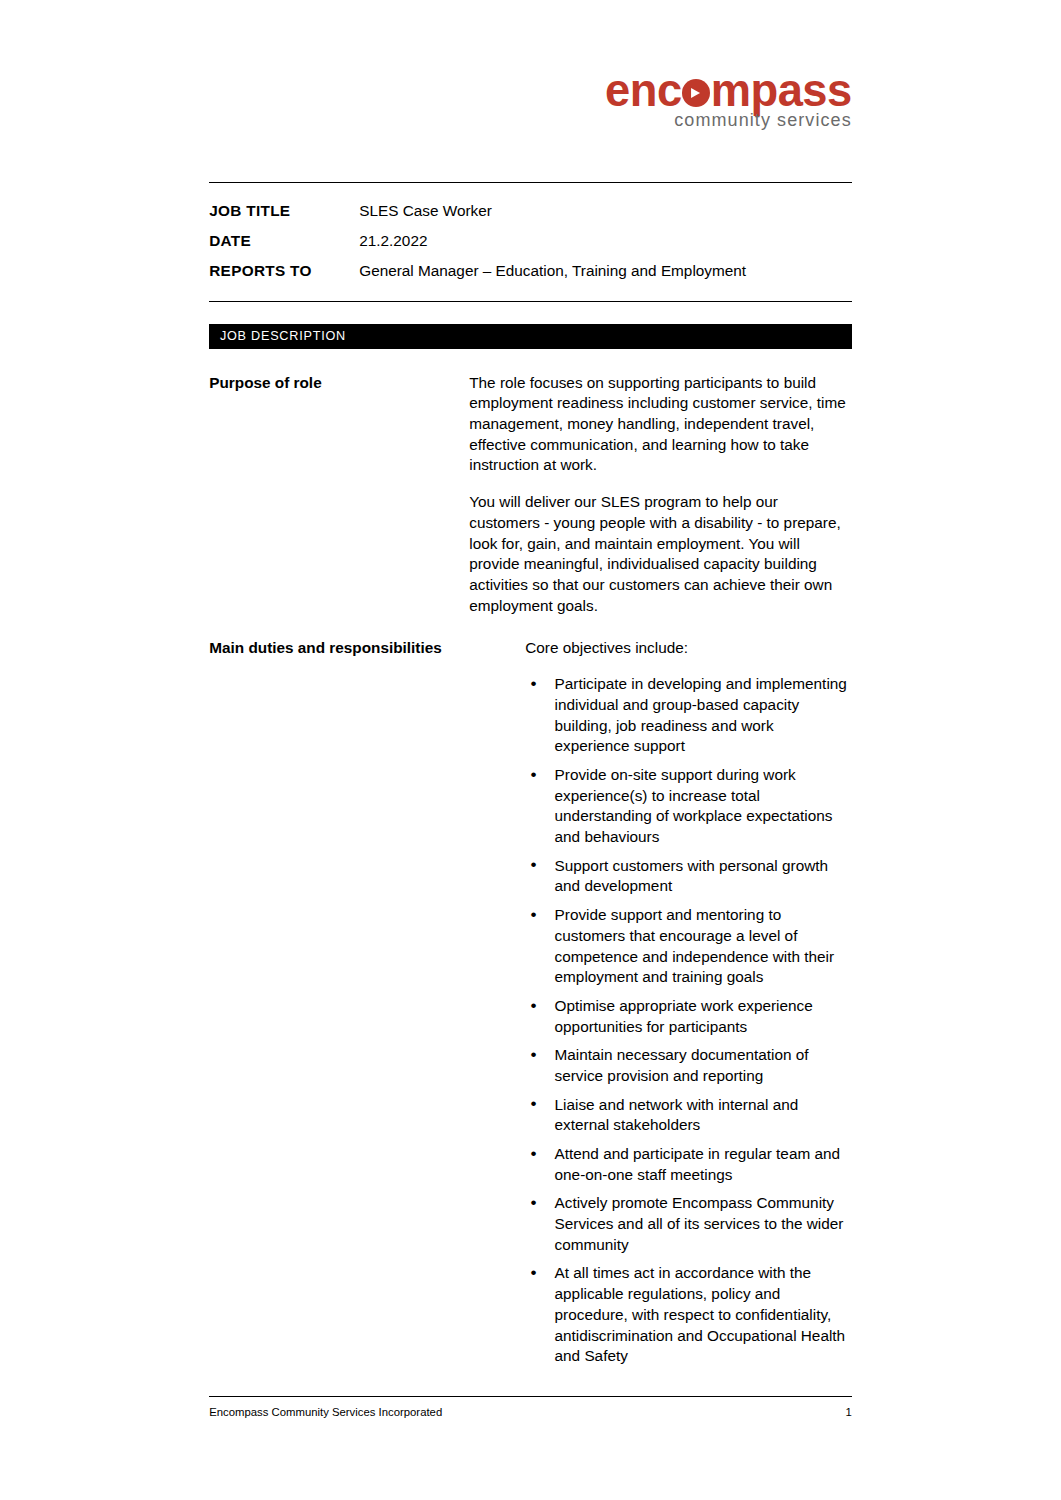enc mpass
community services
JOB TITLE
SLES Case Worker
DATE
21.2.2022
REPORTS TO
General Manager – Education, Training and Employment
JOB DESCRIPTION
Purpose of role
The role focuses on supporting participants to build employment readiness including customer service, time management, money handling, independent travel, effective communication, and learning how to take instruction at work.
You will deliver our SLES program to help our customers - young people with a disability - to prepare, look for, gain, and maintain employment. You will provide meaningful, individualised capacity building activities so that our customers can achieve their own employment goals.
Main duties and responsibilities
Core objectives include:
Participate in developing and implementing individual and group-based capacity building, job readiness and work experience support
Provide on-site support during work experience(s) to increase total understanding of workplace expectations and behaviours
Support customers with personal growth and development
Provide support and mentoring to customers that encourage a level of competence and independence with their employment and training goals
Optimise appropriate work experience opportunities for participants
Maintain necessary documentation of service provision and reporting
Liaise and network with internal and external stakeholders
Attend and participate in regular team and one-on-one staff meetings
Actively promote Encompass Community Services and all of its services to the wider community
At all times act in accordance with the applicable regulations, policy and procedure, with respect to confidentiality, antidiscrimination and Occupational Health and Safety
Encompass Community Services Incorporated
1